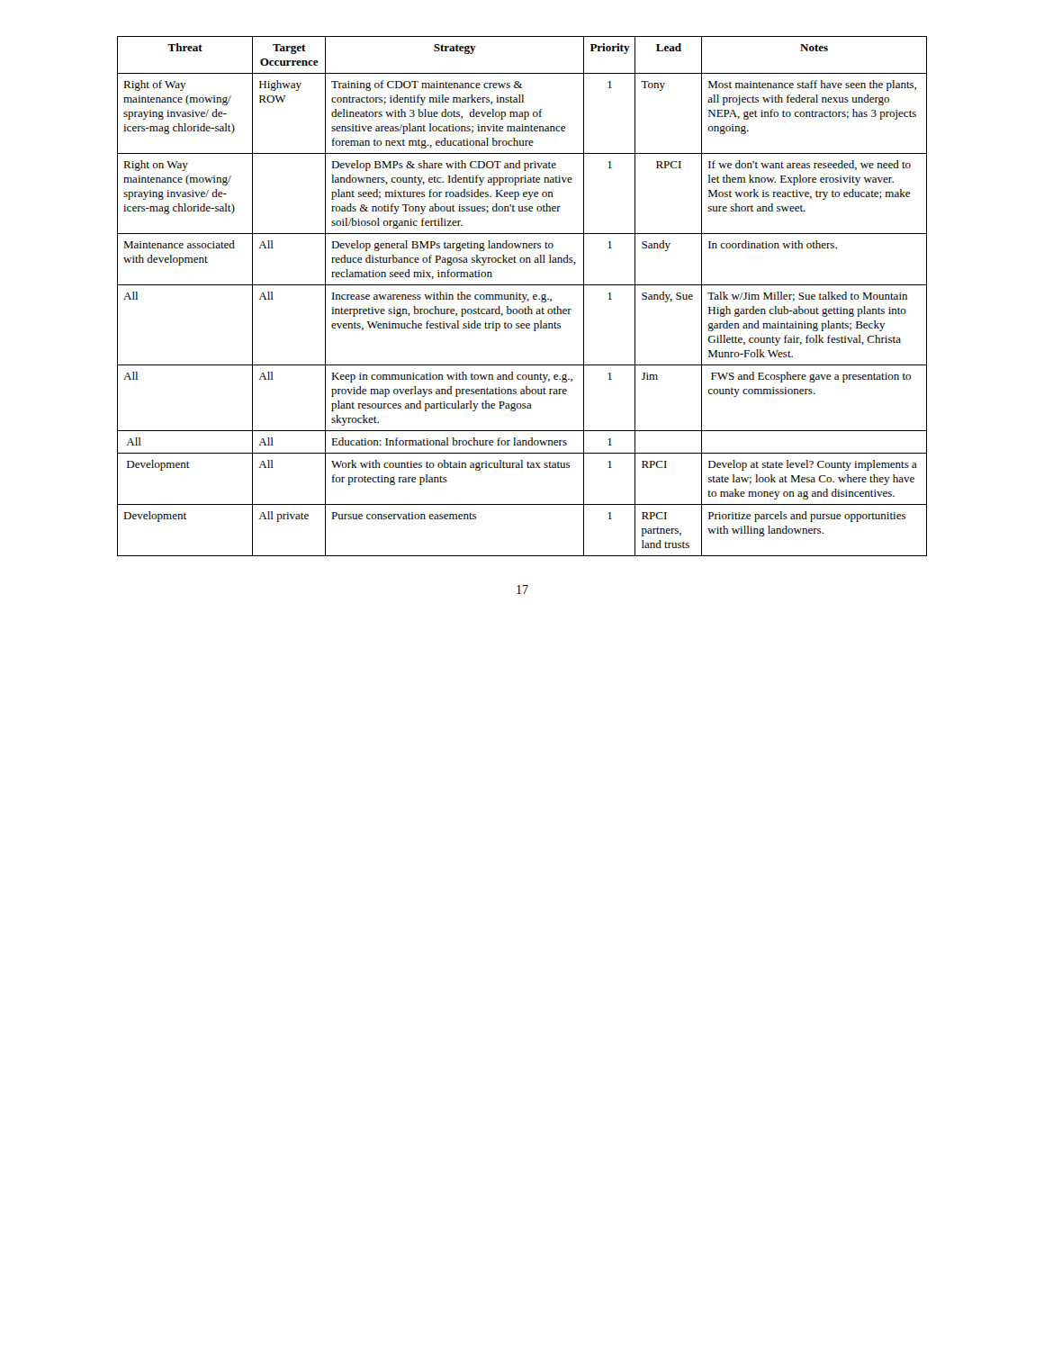| Threat | Target Occurrence | Strategy | Priority | Lead | Notes |
| --- | --- | --- | --- | --- | --- |
| Right of Way maintenance (mowing/ spraying invasive/ de-icers-mag chloride-salt) | Highway ROW | Training of CDOT maintenance crews & contractors; identify mile markers, install delineators with 3 blue dots, develop map of sensitive areas/plant locations; invite maintenance foreman to next mtg., educational brochure | 1 | Tony | Most maintenance staff have seen the plants, all projects with federal nexus undergo NEPA, get info to contractors; has 3 projects ongoing. |
| Right on Way maintenance (mowing/ spraying invasive/ de-icers-mag chloride-salt) | | Develop BMPs & share with CDOT and private landowners, county, etc. Identify appropriate native plant seed; mixtures for roadsides. Keep eye on roads & notify Tony about issues; don't use other soil/biosol organic fertilizer. | 1 | RPCI | If we don't want areas reseeded, we need to let them know. Explore erosivity waver. Most work is reactive, try to educate; make sure short and sweet. |
| Maintenance associated with development | All | Develop general BMPs targeting landowners to reduce disturbance of Pagosa skyrocket on all lands, reclamation seed mix, information | 1 | Sandy | In coordination with others. |
| All | All | Increase awareness within the community, e.g., interpretive sign, brochure, postcard, booth at other events, Wenimuche festival side trip to see plants | 1 | Sandy, Sue | Talk w/Jim Miller; Sue talked to Mountain High garden club-about getting plants into garden and maintaining plants; Becky Gillette, county fair, folk festival, Christa Munro-Folk West. |
| All | All | Keep in communication with town and county, e.g., provide map overlays and presentations about rare plant resources and particularly the Pagosa skyrocket. | 1 | Jim | FWS and Ecosphere gave a presentation to county commissioners. |
| All | All | Education: Informational brochure for landowners | 1 | | |
| Development | All | Work with counties to obtain agricultural tax status for protecting rare plants | 1 | RPCI | Develop at state level? County implements a state law; look at Mesa Co. where they have to make money on ag and disincentives. |
| Development | All private | Pursue conservation easements | 1 | RPCI partners, land trusts | Prioritize parcels and pursue opportunities with willing landowners. |
17